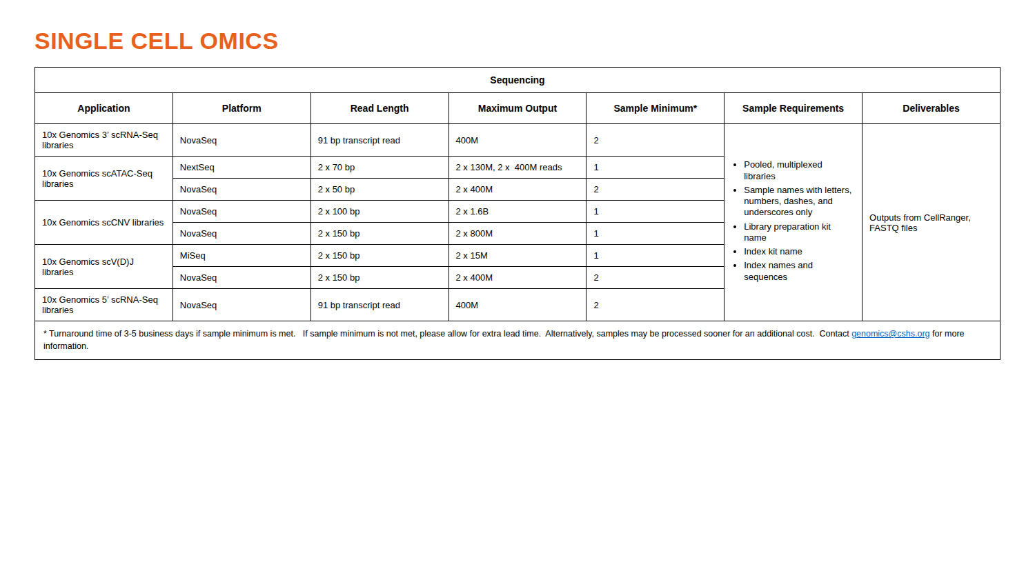SINGLE CELL OMICS
| Sequencing |
| --- |
| Application | Platform | Read Length | Maximum Output | Sample Minimum* | Sample Requirements | Deliverables |
| 10x Genomics 3’ scRNA-Seq libraries | NovaSeq | 91 bp transcript read | 400M | 2 | Pooled, multiplexed libraries Sample names with letters, numbers, dashes, and underscores only Library preparation kit name Index kit name Index names and sequences | Outputs from CellRanger, FASTQ files |
| 10x Genomics scATAC-Seq libraries | NextSeq | 2 x 70 bp | 2 x 130M, 2 x 400M reads | 1 |
| NovaSeq | 2 x 50 bp | 2 x 400M | 2 |
| 10x Genomics scCNV libraries | NovaSeq | 2 x 100 bp | 2 x 1.6B | 1 |
| NovaSeq | 2 x 150 bp | 2 x 800M | 1 |
| 10x Genomics scV(D)J libraries | MiSeq | 2 x 150 bp | 2 x 15M | 1 |
| NovaSeq | 2 x 150 bp | 2 x 400M | 2 |
| 10x Genomics 5’ scRNA-Seq libraries | NovaSeq | 91 bp transcript read | 400M | 2 |
| * Turnaround time of 3-5 business days if sample minimum is met. If sample minimum is not met, please allow for extra lead time. Alternatively, samples may be processed sooner for an additional cost. Contact genomics@cshs.org for more information. |